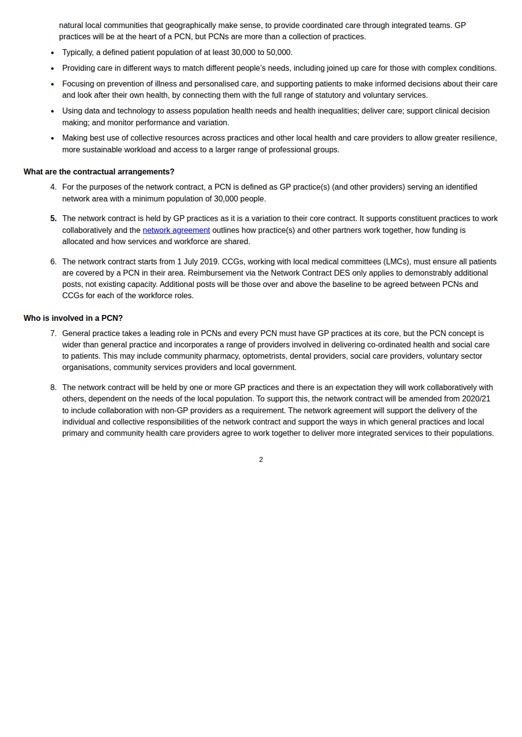natural local communities that geographically make sense, to provide coordinated care through integrated teams. GP practices will be at the heart of a PCN, but PCNs are more than a collection of practices.
Typically, a defined patient population of at least 30,000 to 50,000.
Providing care in different ways to match different people’s needs, including joined up care for those with complex conditions.
Focusing on prevention of illness and personalised care, and supporting patients to make informed decisions about their care and look after their own health, by connecting them with the full range of statutory and voluntary services.
Using data and technology to assess population health needs and health inequalities; deliver care; support clinical decision making; and monitor performance and variation.
Making best use of collective resources across practices and other local health and care providers to allow greater resilience, more sustainable workload and access to a larger range of professional groups.
What are the contractual arrangements?
For the purposes of the network contract, a PCN is defined as GP practice(s) (and other providers) serving an identified network area with a minimum population of 30,000 people.
The network contract is held by GP practices as it is a variation to their core contract. It supports constituent practices to work collaboratively and the network agreement outlines how practice(s) and other partners work together, how funding is allocated and how services and workforce are shared.
The network contract starts from 1 July 2019. CCGs, working with local medical committees (LMCs), must ensure all patients are covered by a PCN in their area. Reimbursement via the Network Contract DES only applies to demonstrably additional posts, not existing capacity. Additional posts will be those over and above the baseline to be agreed between PCNs and CCGs for each of the workforce roles.
Who is involved in a PCN?
General practice takes a leading role in PCNs and every PCN must have GP practices at its core, but the PCN concept is wider than general practice and incorporates a range of providers involved in delivering co-ordinated health and social care to patients. This may include community pharmacy, optometrists, dental providers, social care providers, voluntary sector organisations, community services providers and local government.
The network contract will be held by one or more GP practices and there is an expectation they will work collaboratively with others, dependent on the needs of the local population. To support this, the network contract will be amended from 2020/21 to include collaboration with non-GP providers as a requirement. The network agreement will support the delivery of the individual and collective responsibilities of the network contract and support the ways in which general practices and local primary and community health care providers agree to work together to deliver more integrated services to their populations.
2